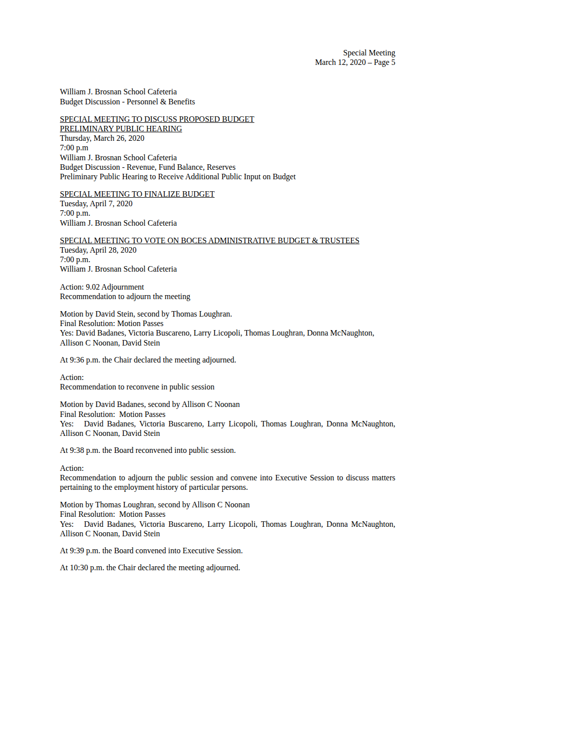Special Meeting
March 12, 2020 – Page 5
William J. Brosnan School Cafeteria
Budget Discussion - Personnel & Benefits
SPECIAL MEETING TO DISCUSS PROPOSED BUDGET
PRELIMINARY PUBLIC HEARING
Thursday, March 26, 2020
7:00 p.m
William J. Brosnan School Cafeteria
Budget Discussion - Revenue, Fund Balance, Reserves
Preliminary Public Hearing to Receive Additional Public Input on Budget
SPECIAL MEETING TO FINALIZE BUDGET
Tuesday, April 7, 2020
7:00 p.m.
William J. Brosnan School Cafeteria
SPECIAL MEETING TO VOTE ON BOCES ADMINISTRATIVE BUDGET & TRUSTEES
Tuesday, April 28, 2020
7:00 p.m.
William J. Brosnan School Cafeteria
Action: 9.02 Adjournment
Recommendation to adjourn the meeting
Motion by David Stein, second by Thomas Loughran.
Final Resolution: Motion Passes
Yes: David Badanes, Victoria Buscareno, Larry Licopoli, Thomas Loughran, Donna McNaughton, Allison C Noonan, David Stein
At 9:36 p.m. the Chair declared the meeting adjourned.
Action:
Recommendation to reconvene in public session
Motion by David Badanes, second by Allison C Noonan
Final Resolution: Motion Passes
Yes: David Badanes, Victoria Buscareno, Larry Licopoli, Thomas Loughran, Donna McNaughton, Allison C Noonan, David Stein
At 9:38 p.m. the Board reconvened into public session.
Action:
Recommendation to adjourn the public session and convene into Executive Session to discuss matters pertaining to the employment history of particular persons.
Motion by Thomas Loughran, second by Allison C Noonan
Final Resolution: Motion Passes
Yes: David Badanes, Victoria Buscareno, Larry Licopoli, Thomas Loughran, Donna McNaughton, Allison C Noonan, David Stein
At 9:39 p.m. the Board convened into Executive Session.
At 10:30 p.m. the Chair declared the meeting adjourned.